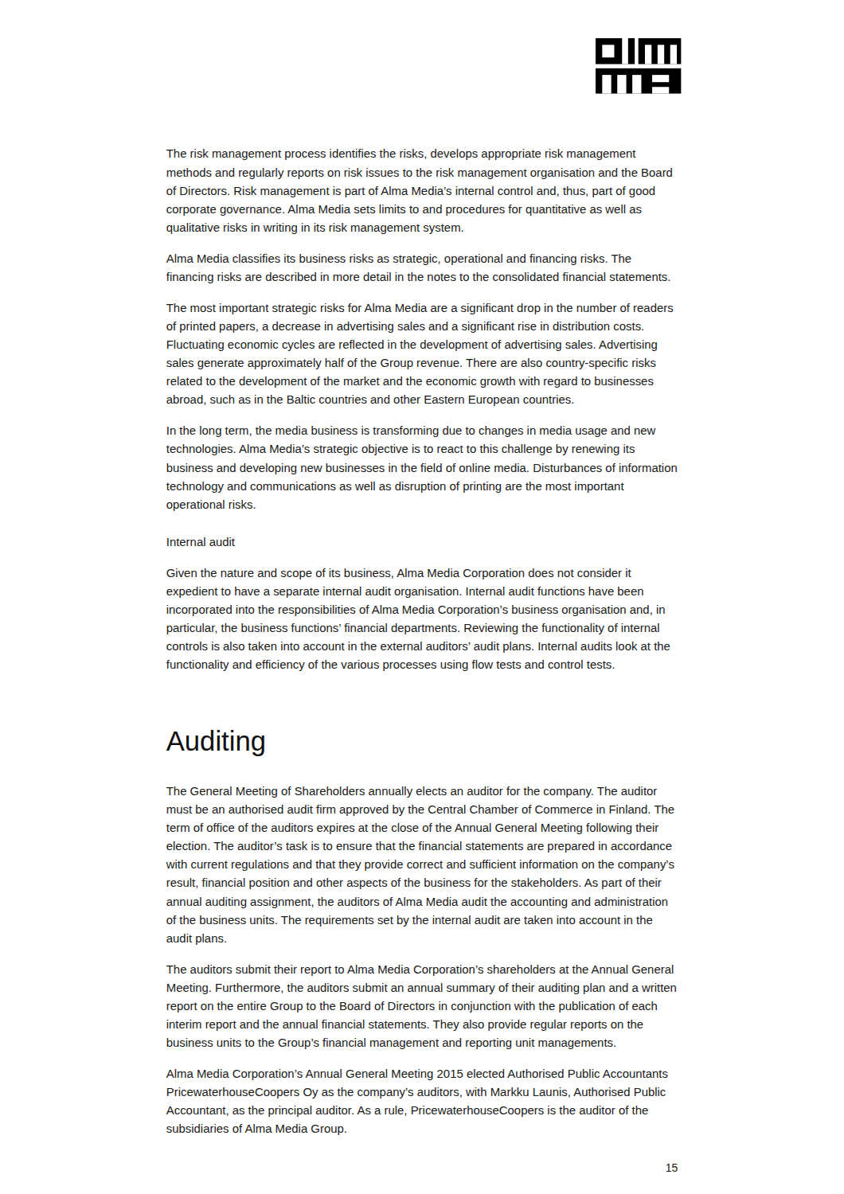The risk management process identifies the risks, develops appropriate risk management methods and regularly reports on risk issues to the risk management organisation and the Board of Directors. Risk management is part of Alma Media’s internal control and, thus, part of good corporate governance. Alma Media sets limits to and procedures for quantitative as well as qualitative risks in writing in its risk management system.
Alma Media classifies its business risks as strategic, operational and financing risks. The financing risks are described in more detail in the notes to the consolidated financial statements.
The most important strategic risks for Alma Media are a significant drop in the number of readers of printed papers, a decrease in advertising sales and a significant rise in distribution costs. Fluctuating economic cycles are reflected in the development of advertising sales. Advertising sales generate approximately half of the Group revenue. There are also country-specific risks related to the development of the market and the economic growth with regard to businesses abroad, such as in the Baltic countries and other Eastern European countries.
In the long term, the media business is transforming due to changes in media usage and new technologies. Alma Media’s strategic objective is to react to this challenge by renewing its business and developing new businesses in the field of online media. Disturbances of information technology and communications as well as disruption of printing are the most important operational risks.
Internal audit
Given the nature and scope of its business, Alma Media Corporation does not consider it expedient to have a separate internal audit organisation. Internal audit functions have been incorporated into the responsibilities of Alma Media Corporation’s business organisation and, in particular, the business functions’ financial departments. Reviewing the functionality of internal controls is also taken into account in the external auditors’ audit plans. Internal audits look at the functionality and efficiency of the various processes using flow tests and control tests.
Auditing
The General Meeting of Shareholders annually elects an auditor for the company. The auditor must be an authorised audit firm approved by the Central Chamber of Commerce in Finland. The term of office of the auditors expires at the close of the Annual General Meeting following their election. The auditor’s task is to ensure that the financial statements are prepared in accordance with current regulations and that they provide correct and sufficient information on the company’s result, financial position and other aspects of the business for the stakeholders. As part of their annual auditing assignment, the auditors of Alma Media audit the accounting and administration of the business units. The requirements set by the internal audit are taken into account in the audit plans.
The auditors submit their report to Alma Media Corporation’s shareholders at the Annual General Meeting. Furthermore, the auditors submit an annual summary of their auditing plan and a written report on the entire Group to the Board of Directors in conjunction with the publication of each interim report and the annual financial statements. They also provide regular reports on the business units to the Group’s financial management and reporting unit managements.
Alma Media Corporation’s Annual General Meeting 2015 elected Authorised Public Accountants PricewaterhouseCoopers Oy as the company’s auditors, with Markku Launis, Authorised Public Accountant, as the principal auditor. As a rule, PricewaterhouseCoopers is the auditor of the subsidiaries of Alma Media Group.
15